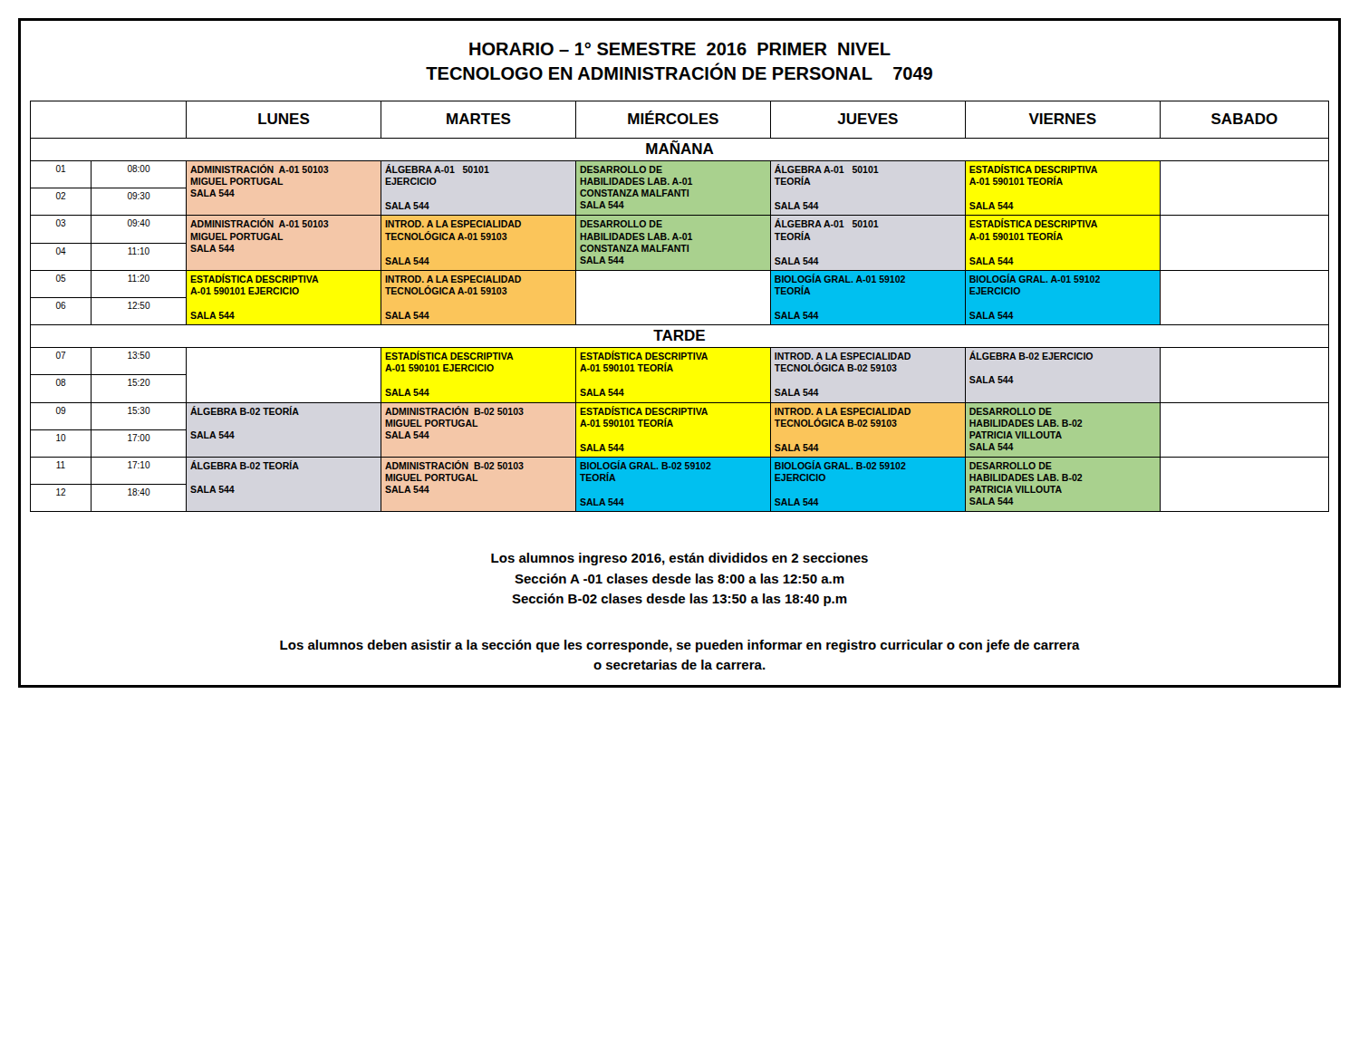HORARIO – 1° SEMESTRE 2016 PRIMER NIVEL
TECNOLOGO EN ADMINISTRACIÓN DE PERSONAL 7049
| | LUNES | MARTES | MIÉRCOLES | JUEVES | VIERNES | SABADO |
| --- | --- | --- | --- | --- | --- | --- |
| MAÑANA |
| 01 | 08:00 | ADMINISTRACIÓN A-01 50103 MIGUEL PORTUGAL SALA 544 | ÁLGEBRA A-01 50101 EJERCICIO SALA 544 | DESARROLLO DE HABILIDADES LAB. A-01 CONSTANZA MALFANTI SALA 544 | ÁLGEBRA A-01 50101 TEORÍA SALA 544 | ESTADÍSTICA DESCRIPTIVA A-01 590101 TEORÍA SALA 544 | |
| 02 | 09:30 |
| 03 | 09:40 | ADMINISTRACIÓN A-01 50103 MIGUEL PORTUGAL SALA 544 | INTROD. A LA ESPECIALIDAD TECNOLÓGICA A-01 59103 SALA 544 | DESARROLLO DE HABILIDADES LAB. A-01 CONSTANZA MALFANTI SALA 544 | ÁLGEBRA A-01 50101 TEORÍA SALA 544 | ESTADÍSTICA DESCRIPTIVA A-01 590101 TEORÍA SALA 544 | |
| 04 | 11:10 |
| 05 | 11:20 | ESTADÍSTICA DESCRIPTIVA A-01 590101 EJERCICIO SALA 544 | INTROD. A LA ESPECIALIDAD TECNOLÓGICA A-01 59103 SALA 544 | | BIOLOGÍA GRAL. A-01 59102 TEORÍA SALA 544 | BIOLOGÍA GRAL. A-01 59102 EJERCICIO SALA 544 | |
| 06 | 12:50 |
| TARDE |
| 07 | 13:50 | | ESTADÍSTICA DESCRIPTIVA A-01 590101 EJERCICIO SALA 544 | ESTADÍSTICA DESCRIPTIVA A-01 590101 TEORÍA SALA 544 | INTROD. A LA ESPECIALIDAD TECNOLÓGICA B-02 59103 SALA 544 | ÁLGEBRA B-02 EJERCICIO SALA 544 | |
| 08 | 15:20 |
| 09 | 15:30 | ÁLGEBRA B-02 TEORÍA SALA 544 | ADMINISTRACIÓN B-02 50103 MIGUEL PORTUGAL SALA 544 | ESTADÍSTICA DESCRIPTIVA A-01 590101 TEORÍA SALA 544 | INTROD. A LA ESPECIALIDAD TECNOLÓGICA B-02 59103 SALA 544 | DESARROLLO DE HABILIDADES LAB. B-02 PATRICIA VILLOUTA SALA 544 | |
| 10 | 17:00 |
| 11 | 17:10 | ÁLGEBRA B-02 TEORÍA SALA 544 | ADMINISTRACIÓN B-02 50103 MIGUEL PORTUGAL SALA 544 | BIOLOGÍA GRAL. B-02 59102 TEORÍA SALA 544 | BIOLOGÍA GRAL. B-02 59102 EJERCICIO SALA 544 | DESARROLLO DE HABILIDADES LAB. B-02 PATRICIA VILLOUTA SALA 544 | |
| 12 | 18:40 |
Los alumnos ingreso 2016, están divididos en 2 secciones
Sección A -01 clases desde las 8:00 a las 12:50 a.m
Sección B-02 clases desde las 13:50 a las 18:40 p.m
Los alumnos deben asistir a la sección que les corresponde, se pueden informar en registro curricular o con jefe de carrera
o secretarias de la carrera.